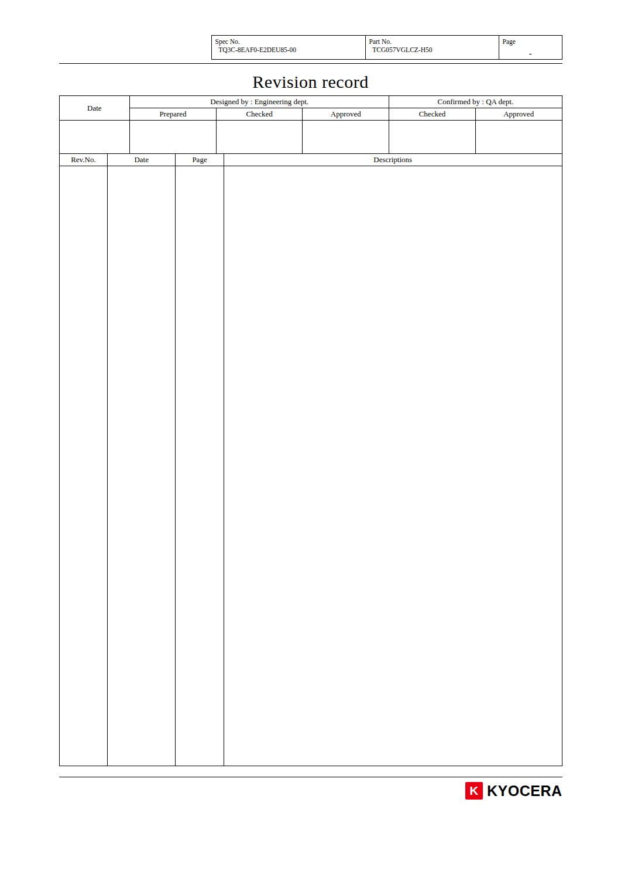| Spec No. TQ3C-8EAF0-E2DEU85-00 | Part No. TCG057VGLCZ-H50 | Page - |
Revision record
| Date | Designed by : Engineering dept. | Confirmed by : QA dept. |
| --- | --- | --- |
| Prepared | Checked | Approved | Checked | Approved |
| Rev.No. | Date | Page | Descriptions |
| --- | --- | --- | --- |
KKYOCERA